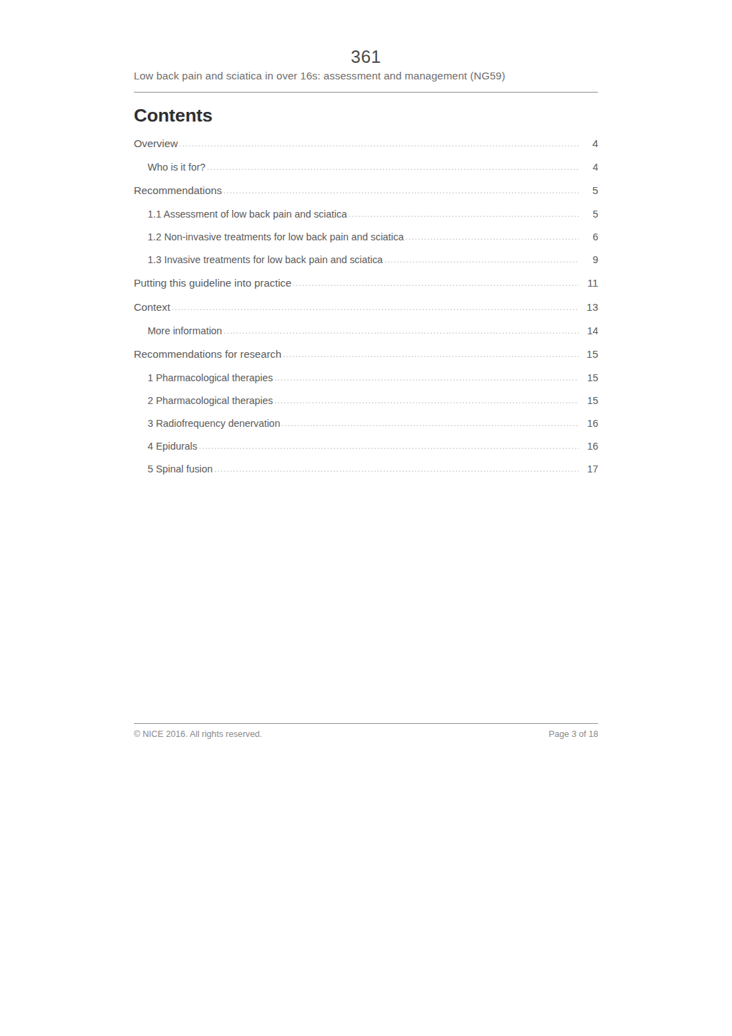361
Low back pain and sciatica in over 16s: assessment and management (NG59)
Contents
Overview .................................................................................................................................................................................. 4
Who is it for? .................................................................................................................................................................................. 4
Recommendations .................................................................................................................................................................................. 5
1.1 Assessment of low back pain and sciatica .................................................................................................................................................................................. 5
1.2 Non-invasive treatments for low back pain and sciatica .................................................................................................................................................................................. 6
1.3 Invasive treatments for low back pain and sciatica .................................................................................................................................................................................. 9
Putting this guideline into practice .................................................................................................................................................................................. 11
Context .................................................................................................................................................................................. 13
More information .................................................................................................................................................................................. 14
Recommendations for research .................................................................................................................................................................................. 15
1 Pharmacological therapies .................................................................................................................................................................................. 15
2 Pharmacological therapies .................................................................................................................................................................................. 15
3 Radiofrequency denervation .................................................................................................................................................................................. 16
4 Epidurals .................................................................................................................................................................................. 16
5 Spinal fusion .................................................................................................................................................................................. 17
© NICE 2016. All rights reserved. Page 3 of 18